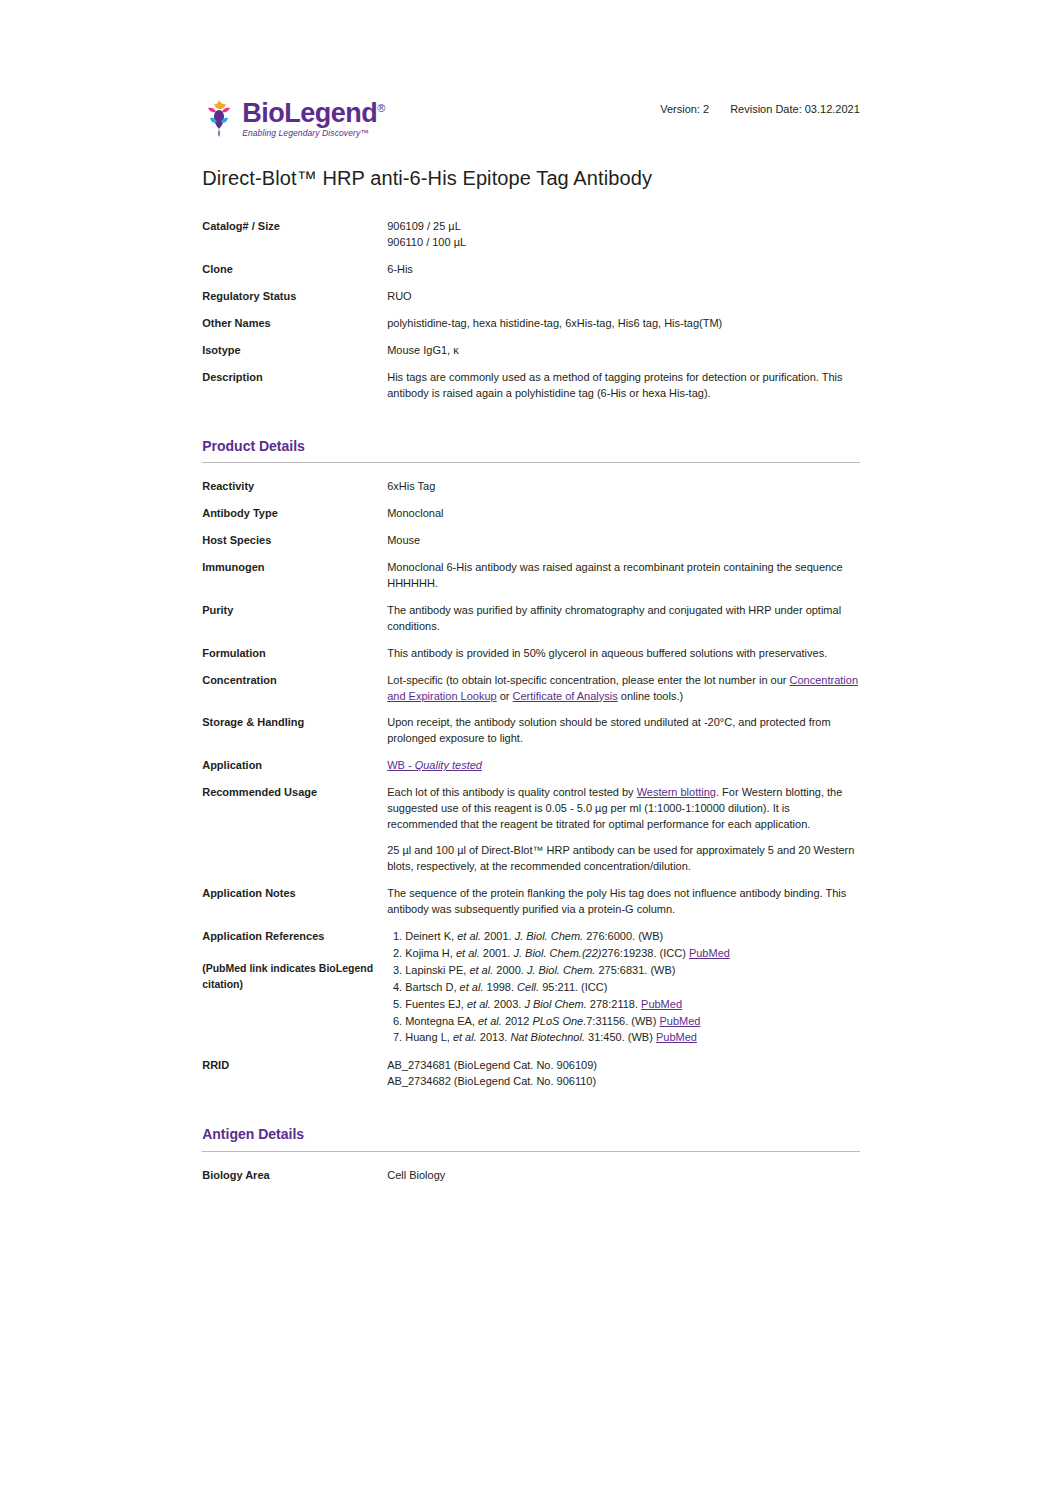Bio Legend®
Enabling Legendary Discovery™
Version: 2 Revision Date: 03.12.2021
Direct-Blot™ HRP anti-6-His Epitope Tag Antibody
Catalog# / Size
906109 / 25 µL
906110 / 100 µL
Clone
6-His
Regulatory Status
RUO
Other Names
polyhistidine-tag, hexa histidine-tag, 6xHis-tag, His6 tag, His-tag(TM)
Isotype
Mouse IgG1, κ
Description
His tags are commonly used as a method of tagging proteins for detection or purification. This antibody is raised again a polyhistidine tag (6-His or hexa His-tag).
Product Details
Reactivity
6xHis Tag
Antibody Type
Monoclonal
Host Species
Mouse
Immunogen
Monoclonal 6-His antibody was raised against a recombinant protein containing the sequence HHHHHH.
Purity
The antibody was purified by affinity chromatography and conjugated with HRP under optimal conditions.
Formulation
This antibody is provided in 50% glycerol in aqueous buffered solutions with preservatives.
Concentration
Lot-specific (to obtain lot-specific concentration, please enter the lot number in our Concentration and Expiration Lookup or Certificate of Analysis online tools.)
Storage & Handling
Upon receipt, the antibody solution should be stored undiluted at -20°C, and protected from prolonged exposure to light.
Application
WB - Quality tested
Recommended Usage
Each lot of this antibody is quality control tested by Western blotting. For Western blotting, the suggested use of this reagent is 0.05 - 5.0 µg per ml (1:1000-1:10000 dilution). It is recommended that the reagent be titrated for optimal performance for each application.
25 µl and 100 µl of Direct-Blot™ HRP antibody can be used for approximately 5 and 20 Western blots, respectively, at the recommended concentration/dilution.
Application Notes
The sequence of the protein flanking the poly His tag does not influence antibody binding. This antibody was subsequently purified via a protein-G column.
Application References
(PubMed link indicates BioLegend citation)
Deinert K, et al. 2001. J. Biol. Chem. 276:6000. (WB)
Kojima H, et al. 2001. J. Biol. Chem.(22) 276:19238. (ICC) PubMed
Lapinski PE, et al. 2000. J. Biol. Chem. 275:6831. (WB)
Bartsch D, et al. 1998. Cell. 95:211. (ICC)
Fuentes EJ, et al. 2003. J Biol Chem. 278:2118. PubMed
Montegna EA, et al. 2012 PLoS One. 7:31156. (WB) PubMed
Huang L, et al. 2013. Nat Biotechnol. 31:450. (WB) PubMed
RRID
AB_2734681 (BioLegend Cat. No. 906109)
AB_2734682 (BioLegend Cat. No. 906110)
Antigen Details
Biology Area
Cell Biology